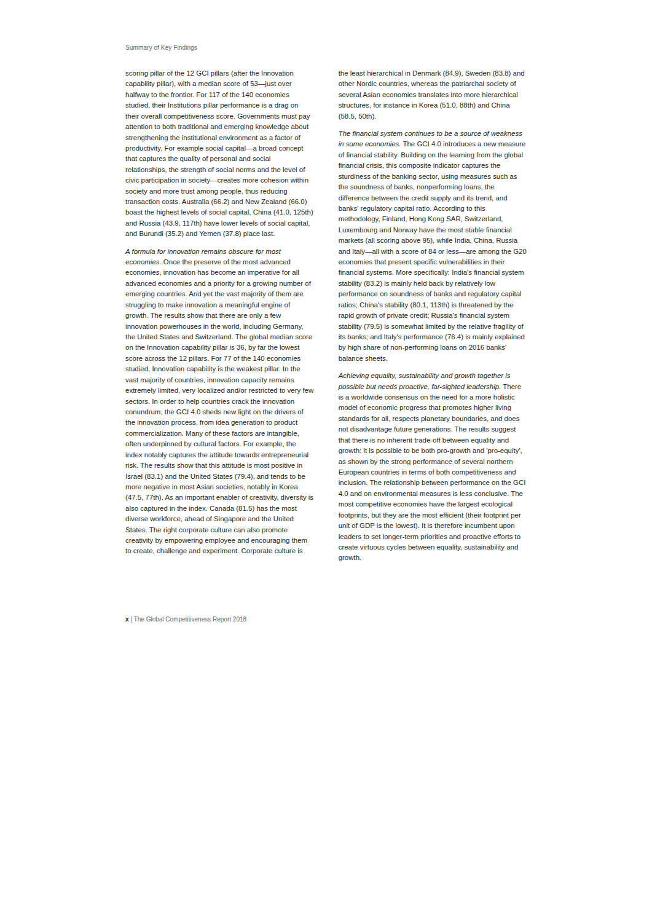Summary of Key Findings
scoring pillar of the 12 GCI pillars (after the Innovation capability pillar), with a median score of 53—just over halfway to the frontier. For 117 of the 140 economies studied, their Institutions pillar performance is a drag on their overall competitiveness score. Governments must pay attention to both traditional and emerging knowledge about strengthening the institutional environment as a factor of productivity. For example social capital—a broad concept that captures the quality of personal and social relationships, the strength of social norms and the level of civic participation in society—creates more cohesion within society and more trust among people, thus reducing transaction costs. Australia (66.2) and New Zealand (66.0) boast the highest levels of social capital, China (41.0, 125th) and Russia (43.9, 117th) have lower levels of social capital, and Burundi (35.2) and Yemen (37.8) place last.
A formula for innovation remains obscure for most economies. Once the preserve of the most advanced economies, innovation has become an imperative for all advanced economies and a priority for a growing number of emerging countries. And yet the vast majority of them are struggling to make innovation a meaningful engine of growth. The results show that there are only a few innovation powerhouses in the world, including Germany, the United States and Switzerland. The global median score on the Innovation capability pillar is 36, by far the lowest score across the 12 pillars. For 77 of the 140 economies studied, Innovation capability is the weakest pillar. In the vast majority of countries, innovation capacity remains extremely limited, very localized and/or restricted to very few sectors. In order to help countries crack the innovation conundrum, the GCI 4.0 sheds new light on the drivers of the innovation process, from idea generation to product commercialization. Many of these factors are intangible, often underpinned by cultural factors. For example, the index notably captures the attitude towards entrepreneurial risk. The results show that this attitude is most positive in Israel (83.1) and the United States (79.4), and tends to be more negative in most Asian societies, notably in Korea (47.5, 77th). As an important enabler of creativity, diversity is also captured in the index. Canada (81.5) has the most diverse workforce, ahead of Singapore and the United States. The right corporate culture can also promote creativity by empowering employee and encouraging them to create, challenge and experiment. Corporate culture is the least hierarchical in Denmark (84.9), Sweden (83.8) and other Nordic countries, whereas the patriarchal society of several Asian economies translates into more hierarchical structures, for instance in Korea (51.0, 88th) and China (58.5, 50th).
The financial system continues to be a source of weakness in some economies. The GCI 4.0 introduces a new measure of financial stability. Building on the learning from the global financial crisis, this composite indicator captures the sturdiness of the banking sector, using measures such as the soundness of banks, nonperforming loans, the difference between the credit supply and its trend, and banks' regulatory capital ratio. According to this methodology, Finland, Hong Kong SAR, Switzerland, Luxembourg and Norway have the most stable financial markets (all scoring above 95), while India, China, Russia and Italy—all with a score of 84 or less—are among the G20 economies that present specific vulnerabilities in their financial systems. More specifically: India's financial system stability (83.2) is mainly held back by relatively low performance on soundness of banks and regulatory capital ratios; China's stability (80.1, 113th) is threatened by the rapid growth of private credit; Russia's financial system stability (79.5) is somewhat limited by the relative fragility of its banks; and Italy's performance (76.4) is mainly explained by high share of non-performing loans on 2016 banks' balance sheets.
Achieving equality, sustainability and growth together is possible but needs proactive, far-sighted leadership. There is a worldwide consensus on the need for a more holistic model of economic progress that promotes higher living standards for all, respects planetary boundaries, and does not disadvantage future generations. The results suggest that there is no inherent trade-off between equality and growth: it is possible to be both pro-growth and 'pro-equity', as shown by the strong performance of several northern European countries in terms of both competitiveness and inclusion. The relationship between performance on the GCI 4.0 and on environmental measures is less conclusive. The most competitive economies have the largest ecological footprints, but they are the most efficient (their footprint per unit of GDP is the lowest). It is therefore incumbent upon leaders to set longer-term priorities and proactive efforts to create virtuous cycles between equality, sustainability and growth.
x | The Global Competitiveness Report 2018